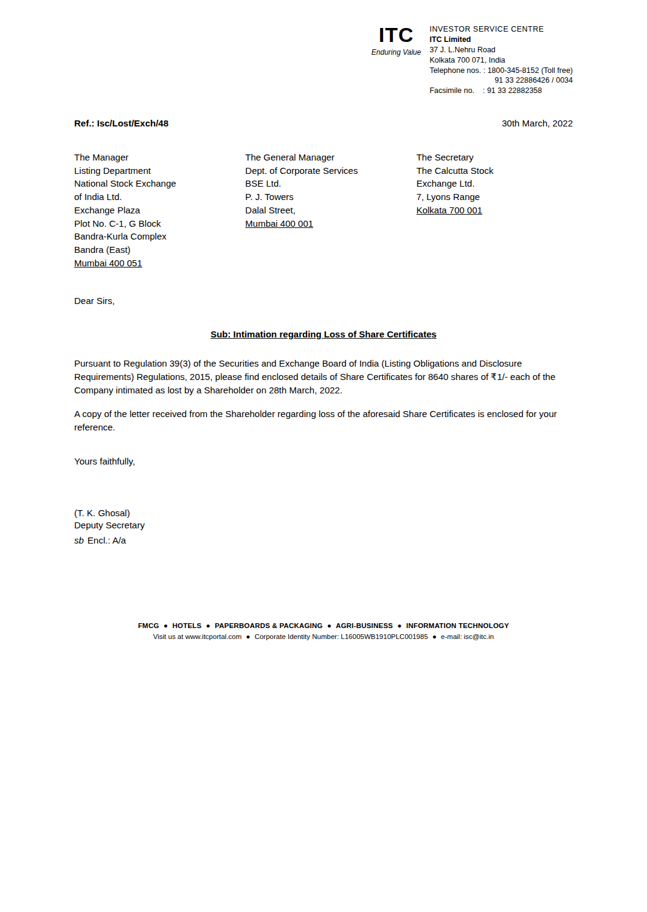ITC
Enduring Value
INVESTOR SERVICE CENTRE
ITC Limited
37 J. L.Nehru Road
Kolkata 700 071, India
Telephone nos. : 1800-345-8152 (Toll free)
91 33 22886426 / 0034
Facsimile no. : 91 33 22882358
Ref.: Isc/Lost/Exch/48
30th March, 2022
The Manager
Listing Department
National Stock Exchange
of India Ltd.
Exchange Plaza
Plot No. C-1, G Block
Bandra-Kurla Complex
Bandra (East)
Mumbai 400 051
The General Manager
Dept. of Corporate Services
BSE Ltd.
P. J. Towers
Dalal Street,
Mumbai 400 001
The Secretary
The Calcutta Stock
Exchange Ltd.
7, Lyons Range
Kolkata 700 001
Dear Sirs,
Sub: Intimation regarding Loss of Share Certificates
Pursuant to Regulation 39(3) of the Securities and Exchange Board of India (Listing Obligations and Disclosure Requirements) Regulations, 2015, please find enclosed details of Share Certificates for 8640 shares of ₹1/- each of the Company intimated as lost by a Shareholder on 28th March, 2022.
A copy of the letter received from the Shareholder regarding loss of the aforesaid Share Certificates is enclosed for your reference.
Yours faithfully,
(T. K. Ghosal)
Deputy Secretary
sb Encl.: A/a
FMCG ● HOTELS ● PAPERBOARDS & PACKAGING ● AGRI-BUSINESS ● INFORMATION TECHNOLOGY
Visit us at www.itcportal.com ● Corporate Identity Number: L16005WB1910PLC001985 ● e-mail: isc@itc.in